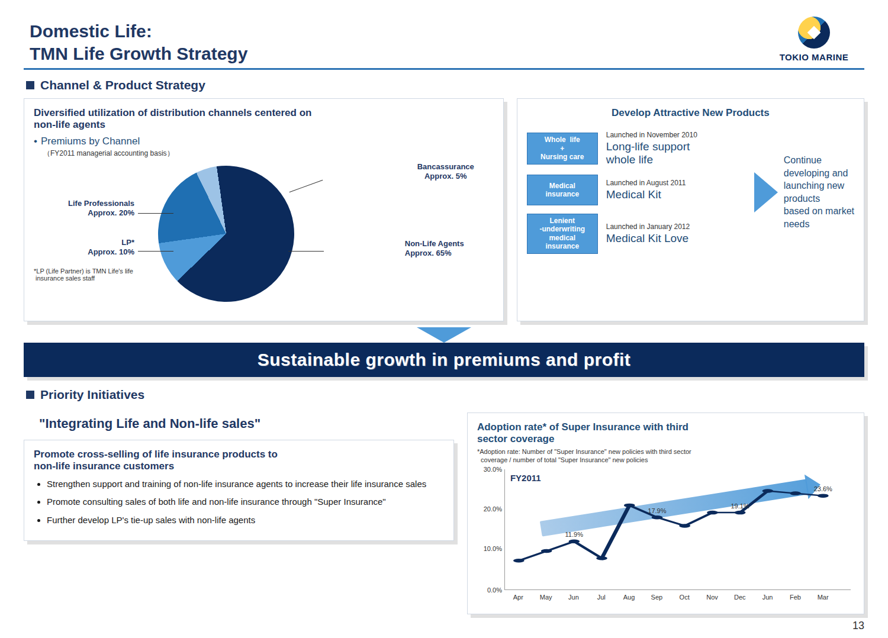Domestic Life:
TMN Life Growth Strategy
TOKIO MARINE
Channel & Product Strategy
Diversified utilization of distribution channels centered on
non-life agents
•Premiums by Channel
（FY2011 managerial accounting basis）
Bancassurance
Approx. 5%
Life Professionals
Approx. 20%
LP*
Approx. 10%
Non-Life Agents
Approx. 65%
*LP (Life Partner) is TMN Life's life
insurance sales staff
Develop Attractive New Products
Whole life
+
Nursing care
Launched in November 2010
Long-life support
whole life
Medical
insurance
Launched in August 2011
Medical Kit
Lenient
-underwriting
medical
insurance
Launched in January 2012
Medical Kit Love
Continue
developing and
launching new
products
based on market
needs
Sustainable growth in premiums and profit
Priority Initiatives
"Integrating Life and Non-life sales"
Promote cross-selling of life insurance products to
non-life insurance customers
Strengthen support and training of non-life insurance agents to increase their life insurance sales
Promote consulting sales of both life and non-life insurance through "Super Insurance"
Further develop LP's tie-up sales with non-life agents
Adoption rate* of Super Insurance with third
sector coverage
*Adoption rate: Number of "Super Insurance" new policies with third sector
coverage / number of total "Super Insurance" new policies
30.0% 20.0% 10.0% 0.0%
11.9%
17.9%
19.1%
23.6%
FY2011
Apr May Jun Jul Aug Sep Oct Nov Dec Jun Feb Mar
13